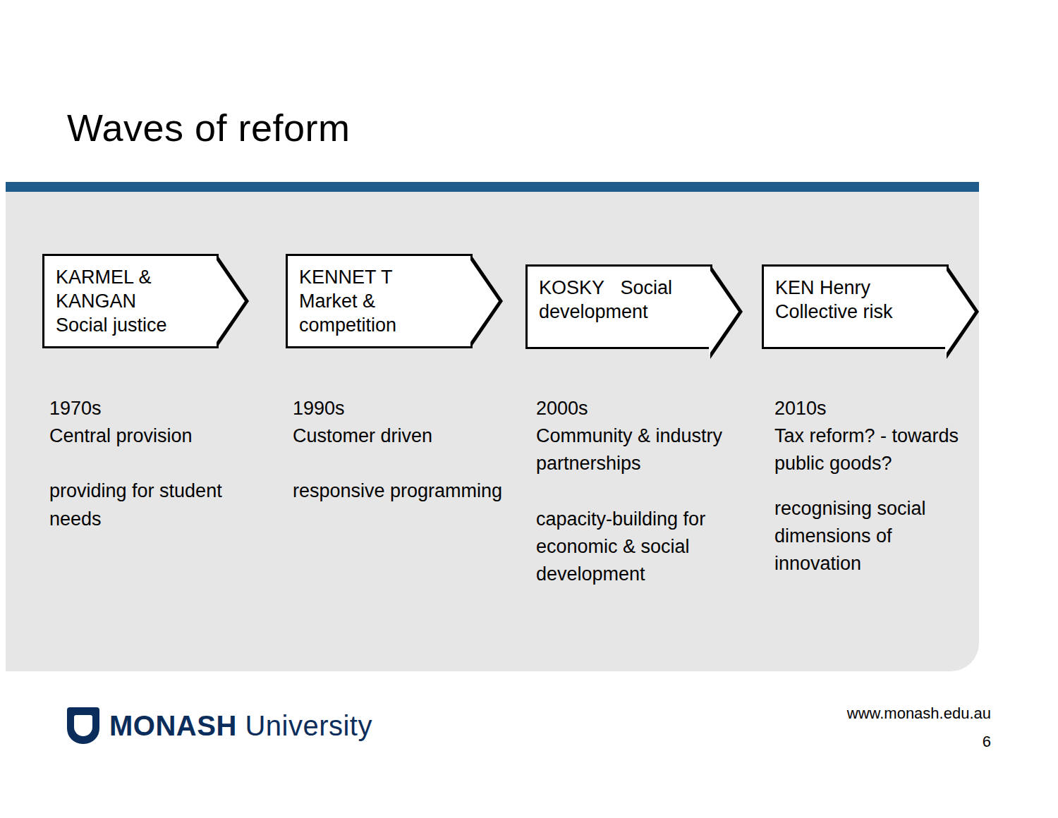Waves of reform
KARMEL & KANGAN
Social justice
KENNET T
Market & competition
KOSKY Social development
KEN Henry
Collective risk
1970s
Central provision
providing for student needs
1990s
Customer driven
responsive programming
2000s
Community & industry partnerships
capacity-building for economic & social development
2010s
Tax reform? - towards public goods?
recognising social dimensions of innovation
MONASH University
www.monash.edu.au
6